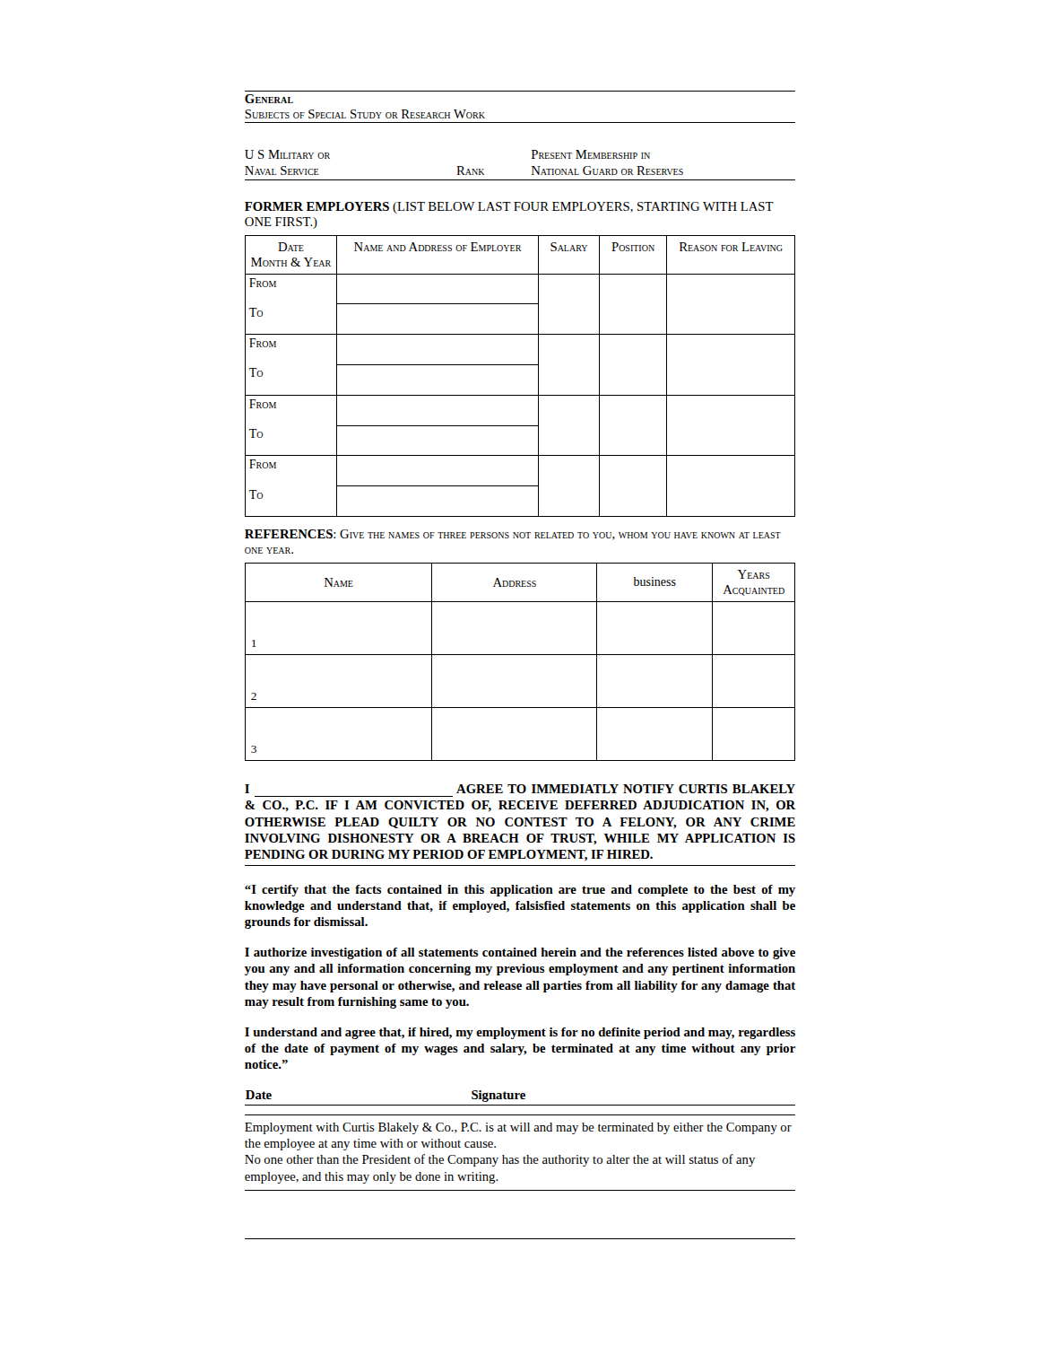General
Subjects of Special Study or Research Work
| U S Military or | | Present Membership in |
| Naval Service | Rank | National Guard or Reserves |
FORMER EMPLOYERS (LIST BELOW LAST FOUR EMPLOYERS, STARTING WITH LAST ONE FIRST.)
| Date Month & Year | Name and Address of Employer | Salary | Position | Reason for Leaving |
| --- | --- | --- | --- | --- |
| From | | | | |
| To | |
| From | | | | |
| To | |
| From | | | | |
| To | |
| From | | | | |
| To | |
REFERENCES: Give the names of three persons not related to you, whom you have known at least one year.
| Name | Address | business | Years Acquainted |
| --- | --- | --- | --- |
| 1 | | | |
| 2 | | | |
| 3 | | | |
I AGREE TO IMMEDIATLY NOTIFY CURTIS BLAKELY & CO., P.C. IF I AM CONVICTED OF, RECEIVE DEFERRED ADJUDICATION IN, OR OTHERWISE PLEAD QUILTY OR NO CONTEST TO A FELONY, OR ANY CRIME INVOLVING DISHONESTY OR A BREACH OF TRUST, WHILE MY APPLICATION IS PENDING OR DURING MY PERIOD OF EMPLOYMENT, IF HIRED.
“I certify that the facts contained in this application are true and complete to the best of my knowledge and understand that, if employed, falsisfied statements on this application shall be grounds for dismissal.
I authorize investigation of all statements contained herein and the references listed above to give you any and all information concerning my previous employment and any pertinent information they may have personal or otherwise, and release all parties from all liability for any damage that may result from furnishing same to you.
I understand and agree that, if hired, my employment is for no definite period and may, regardless of the date of payment of my wages and salary, be terminated at any time without any prior notice.”
| Date | Signature |
Employment with Curtis Blakely & Co., P.C. is at will and may be terminated by either the Company or the employee at any time with or without cause.
No one other than the President of the Company has the authority to alter the at will status of any employee, and this may only be done in writing.